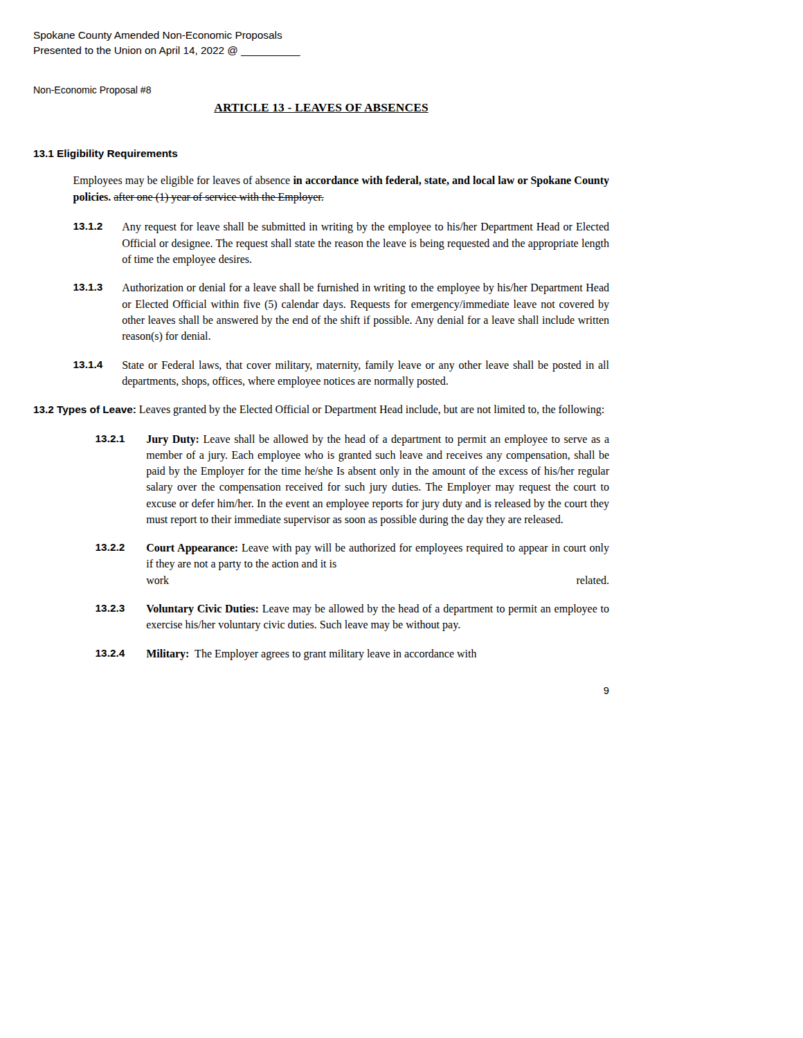Spokane County Amended Non-Economic Proposals
Presented to the Union on April 14, 2022 @ __________
Non-Economic Proposal #8
ARTICLE 13 - LEAVES OF ABSENCES
13.1 Eligibility Requirements
Employees may be eligible for leaves of absence in accordance with federal, state, and local law or Spokane County policies. after one (1) year of service with the Employer.
13.1.2
Any request for leave shall be submitted in writing by the employee to his/her Department Head or Elected Official or designee. The request shall state the reason the leave is being requested and the appropriate length of time the employee desires.
13.1.3
Authorization or denial for a leave shall be furnished in writing to the employee by his/her Department Head or Elected Official within five (5) calendar days. Requests for emergency/immediate leave not covered by other leaves shall be answered by the end of the shift if possible. Any denial for a leave shall include written reason(s) for denial.
13.1.4
State or Federal laws, that cover military, maternity, family leave or any other leave shall be posted in all departments, shops, offices, where employee notices are normally posted.
13.2 Types of Leave: Leaves granted by the Elected Official or Department Head include, but are not limited to, the following:
13.2.1
Jury Duty: Leave shall be allowed by the head of a department to permit an employee to serve as a member of a jury. Each employee who is granted such leave and receives any compensation, shall be paid by the Employer for the time he/she Is absent only in the amount of the excess of his/her regular salary over the compensation received for such jury duties. The Employer may request the court to excuse or defer him/her. In the event an employee reports for jury duty and is released by the court they must report to their immediate supervisor as soon as possible during the day they are released.
13.2.2
Court Appearance: Leave with pay will be authorized for employees required to appear in court only if they are not a party to the action and it is work related.
13.2.3
Voluntary Civic Duties: Leave may be allowed by the head of a department to permit an employee to exercise his/her voluntary civic duties. Such leave may be without pay.
13.2.4
Military: The Employer agrees to grant military leave in accordance with
9